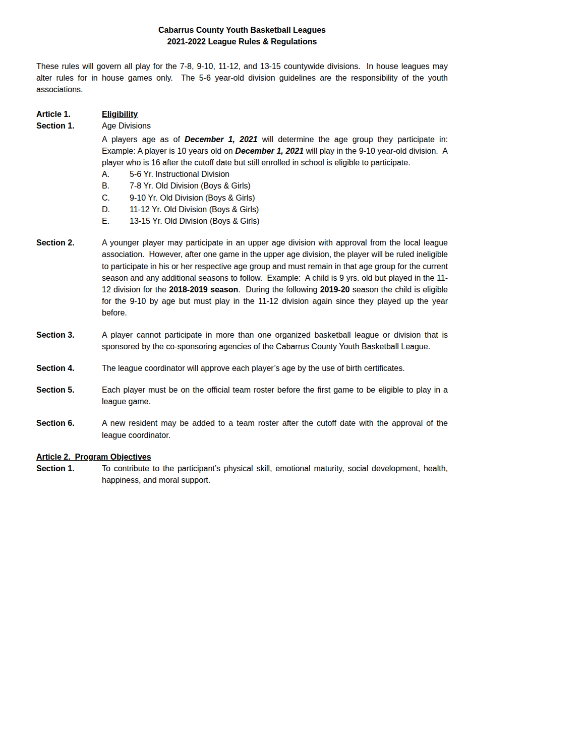Cabarrus County Youth Basketball Leagues
2021-2022 League Rules & Regulations
These rules will govern all play for the 7-8, 9-10, 11-12, and 13-15 countywide divisions. In house leagues may alter rules for in house games only. The 5-6 year-old division guidelines are the responsibility of the youth associations.
Article 1. Eligibility
Section 1.
Age Divisions
A players age as of December 1, 2021 will determine the age group they participate in: Example: A player is 10 years old on December 1, 2021 will play in the 9-10 year-old division. A player who is 16 after the cutoff date but still enrolled in school is eligible to participate.
A. 5-6 Yr. Instructional Division
B. 7-8 Yr. Old Division (Boys & Girls)
C. 9-10 Yr. Old Division (Boys & Girls)
D. 11-12 Yr. Old Division (Boys & Girls)
E. 13-15 Yr. Old Division (Boys & Girls)
Section 2.
A younger player may participate in an upper age division with approval from the local league association. However, after one game in the upper age division, the player will be ruled ineligible to participate in his or her respective age group and must remain in that age group for the current season and any additional seasons to follow. Example: A child is 9 yrs. old but played in the 11-12 division for the 2018-2019 season. During the following 2019-20 season the child is eligible for the 9-10 by age but must play in the 11-12 division again since they played up the year before.
Section 3.
A player cannot participate in more than one organized basketball league or division that is sponsored by the co-sponsoring agencies of the Cabarrus County Youth Basketball League.
Section 4.
The league coordinator will approve each player’s age by the use of birth certificates.
Section 5.
Each player must be on the official team roster before the first game to be eligible to play in a league game.
Section 6.
A new resident may be added to a team roster after the cutoff date with the approval of the league coordinator.
Article 2. Program Objectives
Section 1.
To contribute to the participant’s physical skill, emotional maturity, social development, health, happiness, and moral support.